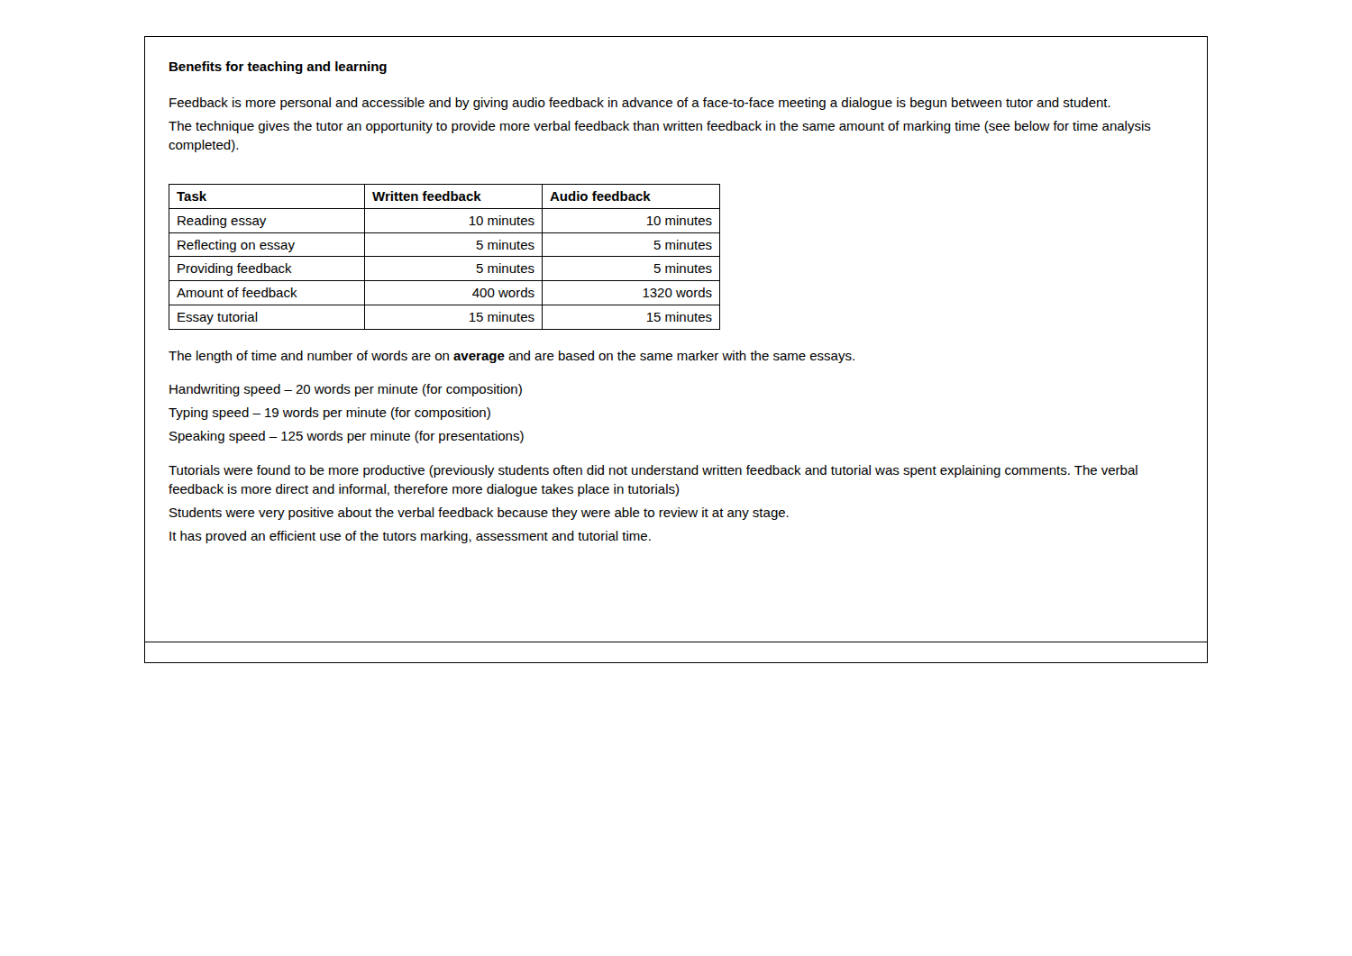Benefits for teaching and learning
Feedback is more personal and accessible and by giving audio feedback in advance of a face-to-face meeting a dialogue is begun between tutor and student.
The technique gives the tutor an opportunity to provide more verbal feedback than written feedback in the same amount of marking time (see below for time analysis completed).
| Task | Written feedback | Audio feedback |
| --- | --- | --- |
| Reading essay | 10 minutes | 10 minutes |
| Reflecting on essay | 5 minutes | 5 minutes |
| Providing feedback | 5 minutes | 5 minutes |
| Amount of feedback | 400 words | 1320 words |
| Essay tutorial | 15 minutes | 15 minutes |
The length of time and number of words are on average and are based on the same marker with the same essays.
Handwriting speed – 20 words per minute (for composition)
Typing speed – 19 words per minute (for composition)
Speaking speed – 125 words per minute (for presentations)
Tutorials were found to be more productive (previously students often did not understand written feedback and tutorial was spent explaining comments. The verbal feedback is more direct and informal, therefore more dialogue takes place in tutorials)
Students were very positive about the verbal feedback because they were able to review it at any stage.
It has proved an efficient use of the tutors marking, assessment and tutorial time.